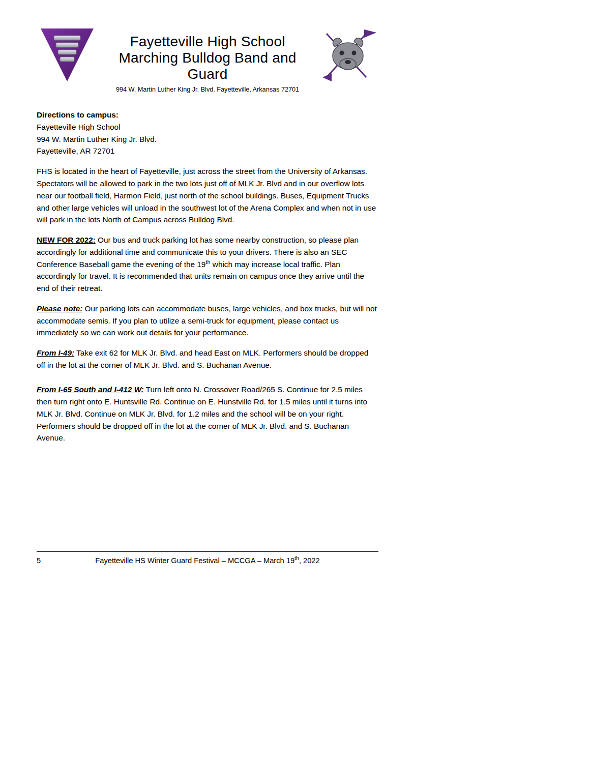Fayetteville High School
Marching Bulldog Band and Guard
994 W. Martin Luther King Jr. Blvd. Fayetteville, Arkansas 72701
Directions to campus:
Fayetteville High School
994 W. Martin Luther King Jr. Blvd.
Fayetteville, AR 72701
FHS is located in the heart of Fayetteville, just across the street from the University of Arkansas. Spectators will be allowed to park in the two lots just off of MLK Jr. Blvd and in our overflow lots near our football field, Harmon Field, just north of the school buildings. Buses, Equipment Trucks and other large vehicles will unload in the southwest lot of the Arena Complex and when not in use will park in the lots North of Campus across Bulldog Blvd.
NEW FOR 2022: Our bus and truck parking lot has some nearby construction, so please plan accordingly for additional time and communicate this to your drivers. There is also an SEC Conference Baseball game the evening of the 19th which may increase local traffic. Plan accordingly for travel. It is recommended that units remain on campus once they arrive until the end of their retreat.
Please note: Our parking lots can accommodate buses, large vehicles, and box trucks, but will not accommodate semis. If you plan to utilize a semi-truck for equipment, please contact us immediately so we can work out details for your performance.
From I-49: Take exit 62 for MLK Jr. Blvd. and head East on MLK. Performers should be dropped off in the lot at the corner of MLK Jr. Blvd. and S. Buchanan Avenue.
From I-65 South and I-412 W: Turn left onto N. Crossover Road/265 S. Continue for 2.5 miles then turn right onto E. Huntsville Rd. Continue on E. Hunstville Rd. for 1.5 miles until it turns into MLK Jr. Blvd. Continue on MLK Jr. Blvd. for 1.2 miles and the school will be on your right. Performers should be dropped off in the lot at the corner of MLK Jr. Blvd. and S. Buchanan Avenue.
5
Fayetteville HS Winter Guard Festival – MCCGA – March 19th, 2022